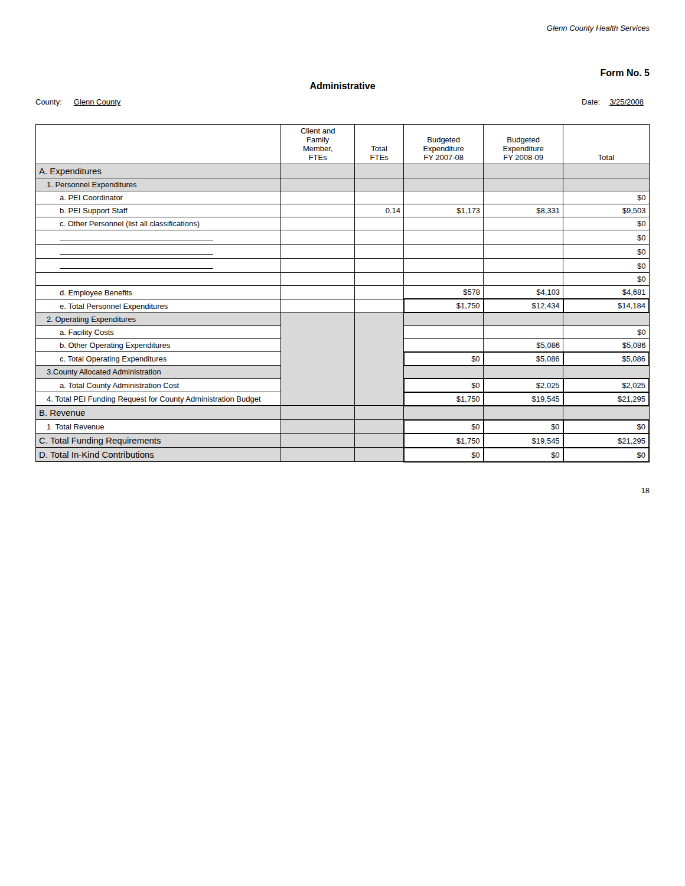Glenn County Health Services
Form No. 5
Administrative
County: Glenn County
Date: 3/25/2008
| | Client and Family Member, FTEs | Total FTEs | Budgeted Expenditure FY 2007-08 | Budgeted Expenditure FY 2008-09 | Total |
| --- | --- | --- | --- | --- | --- |
| A. Expenditures | | | | | |
| 1. Personnel Expenditures | | | | | |
| a. PEI Coordinator | | | | | $0 |
| b. PEI Support Staff | | 0.14 | $1,173 | $8,331 | $9,503 |
| c. Other Personnel (list all classifications) | | | | | $0 |
| | | | | | $0 |
| | | | | | $0 |
| | | | | | $0 |
| | | | | | $0 |
| d. Employee Benefits | | | $578 | $4,103 | $4,681 |
| e. Total Personnel Expenditures | | | $1,750 | $12,434 | $14,184 |
| 2. Operating Expenditures | | | | | |
| a. Facility Costs | | | $0 |
| b. Other Operating Expenditures | | $5,086 | $5,086 |
| c. Total Operating Expenditures | $0 | $5,086 | $5,086 |
| 3.County Allocated Administration | | | |
| a. Total County Administration Cost | $0 | $2,025 | $2,025 |
| 4. Total PEI Funding Request for County Administration Budget | $1,750 | $19,545 | $21,295 |
| B. Revenue | | | | | |
| 1 Total Revenue | | | $0 | $0 | $0 |
| C. Total Funding Requirements | | | $1,750 | $19,545 | $21,295 |
| D. Total In-Kind Contributions | | | $0 | $0 | $0 |
18